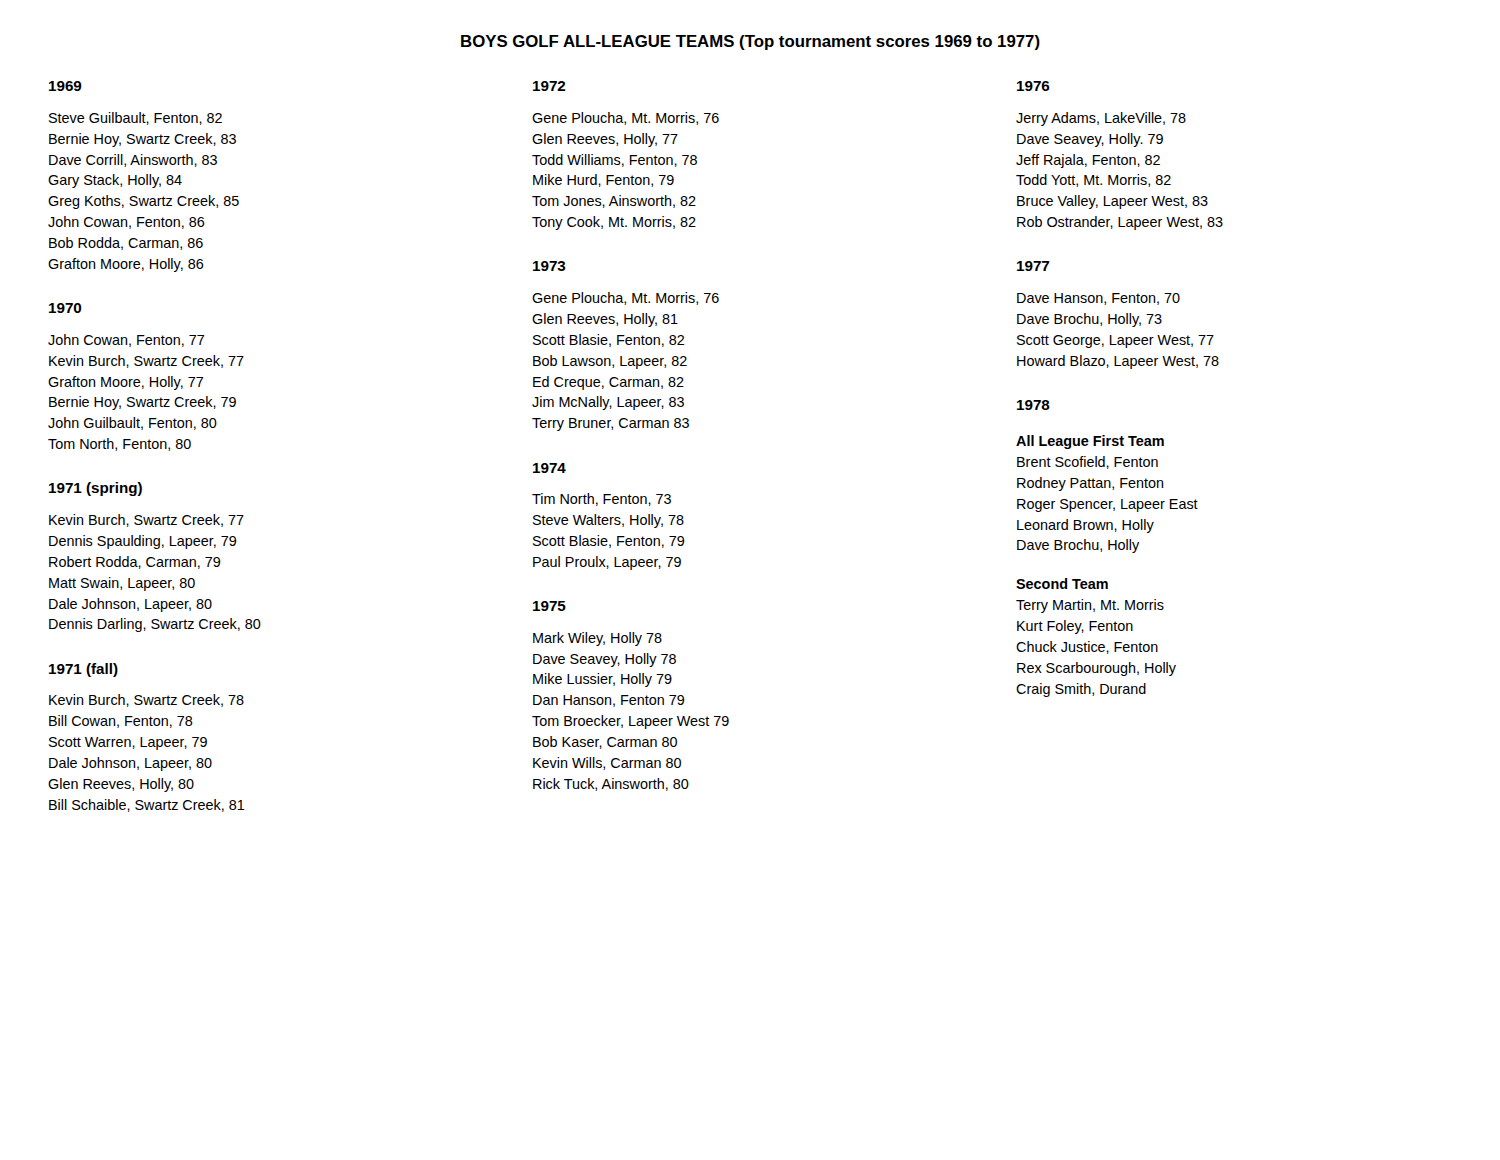BOYS GOLF ALL-LEAGUE TEAMS (Top tournament scores 1969 to 1977)
1969
Steve Guilbault, Fenton, 82
Bernie Hoy, Swartz Creek, 83
Dave Corrill, Ainsworth, 83
Gary Stack, Holly, 84
Greg Koths, Swartz Creek, 85
John Cowan, Fenton, 86
Bob Rodda, Carman, 86
Grafton Moore, Holly, 86
1970
John Cowan, Fenton, 77
Kevin Burch, Swartz Creek, 77
Grafton Moore, Holly, 77
Bernie Hoy, Swartz Creek, 79
John Guilbault, Fenton, 80
Tom North, Fenton, 80
1971 (spring)
Kevin Burch, Swartz Creek, 77
Dennis Spaulding, Lapeer, 79
Robert Rodda, Carman, 79
Matt Swain, Lapeer, 80
Dale Johnson, Lapeer, 80
Dennis Darling, Swartz Creek, 80
1971 (fall)
Kevin Burch, Swartz Creek, 78
Bill Cowan, Fenton, 78
Scott Warren, Lapeer, 79
Dale Johnson, Lapeer, 80
Glen Reeves, Holly, 80
Bill Schaible, Swartz Creek, 81
1972
Gene Ploucha, Mt. Morris, 76
Glen Reeves, Holly, 77
Todd Williams, Fenton, 78
Mike Hurd, Fenton, 79
Tom Jones, Ainsworth, 82
Tony Cook, Mt. Morris, 82
1973
Gene Ploucha, Mt. Morris, 76
Glen Reeves, Holly, 81
Scott Blasie, Fenton, 82
Bob Lawson, Lapeer, 82
Ed Creque, Carman, 82
Jim McNally, Lapeer, 83
Terry Bruner, Carman 83
1974
Tim North, Fenton, 73
Steve Walters, Holly, 78
Scott Blasie, Fenton, 79
Paul Proulx, Lapeer, 79
1975
Mark Wiley, Holly 78
Dave Seavey, Holly 78
Mike Lussier, Holly 79
Dan Hanson, Fenton 79
Tom Broecker, Lapeer West 79
Bob Kaser, Carman 80
Kevin Wills, Carman 80
Rick Tuck, Ainsworth, 80
1976
Jerry Adams, LakeVille, 78
Dave Seavey, Holly. 79
Jeff Rajala, Fenton, 82
Todd Yott, Mt. Morris, 82
Bruce Valley, Lapeer West, 83
Rob Ostrander, Lapeer West, 83
1977
Dave Hanson, Fenton, 70
Dave Brochu, Holly, 73
Scott George, Lapeer West, 77
Howard Blazo, Lapeer West, 78
1978
All League First Team
Brent Scofield, Fenton
Rodney Pattan, Fenton
Roger Spencer, Lapeer East
Leonard Brown, Holly
Dave Brochu, Holly
Second Team
Terry Martin, Mt. Morris
Kurt Foley, Fenton
Chuck Justice, Fenton
Rex Scarbourough, Holly
Craig Smith, Durand